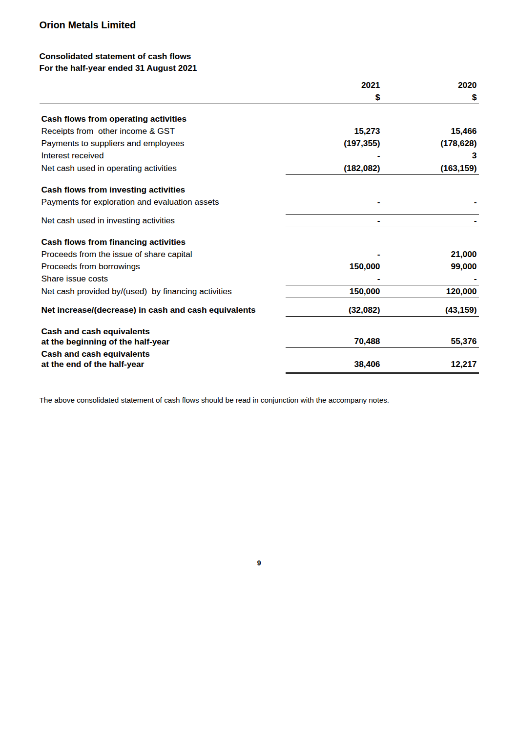Orion Metals Limited
Consolidated statement of cash flows
For the half-year ended 31 August 2021
| | 2021 | 2020 |
| | $ | $ |
| Cash flows from operating activities | | |
| Receipts from other income & GST | 15,273 | 15,466 |
| Payments to suppliers and employees | (197,355) | (178,628) |
| Interest received | - | 3 |
| Net cash used in operating activities | (182,082) | (163,159) |
| Cash flows from investing activities | | |
| Payments for exploration and evaluation assets | - | - |
| Net cash used in investing activities | - | - |
| Cash flows from financing activities | | |
| Proceeds from the issue of share capital | - | 21,000 |
| Proceeds from borrowings | 150,000 | 99,000 |
| Share issue costs | - | - |
| Net cash provided by/(used) by financing activities | 150,000 | 120,000 |
| Net increase/(decrease) in cash and cash equivalents | (32,082) | (43,159) |
| Cash and cash equivalents at the beginning of the half-year | 70,488 | 55,376 |
| Cash and cash equivalents at the end of the half-year | 38,406 | 12,217 |
The above consolidated statement of cash flows should be read in conjunction with the accompany notes.
9